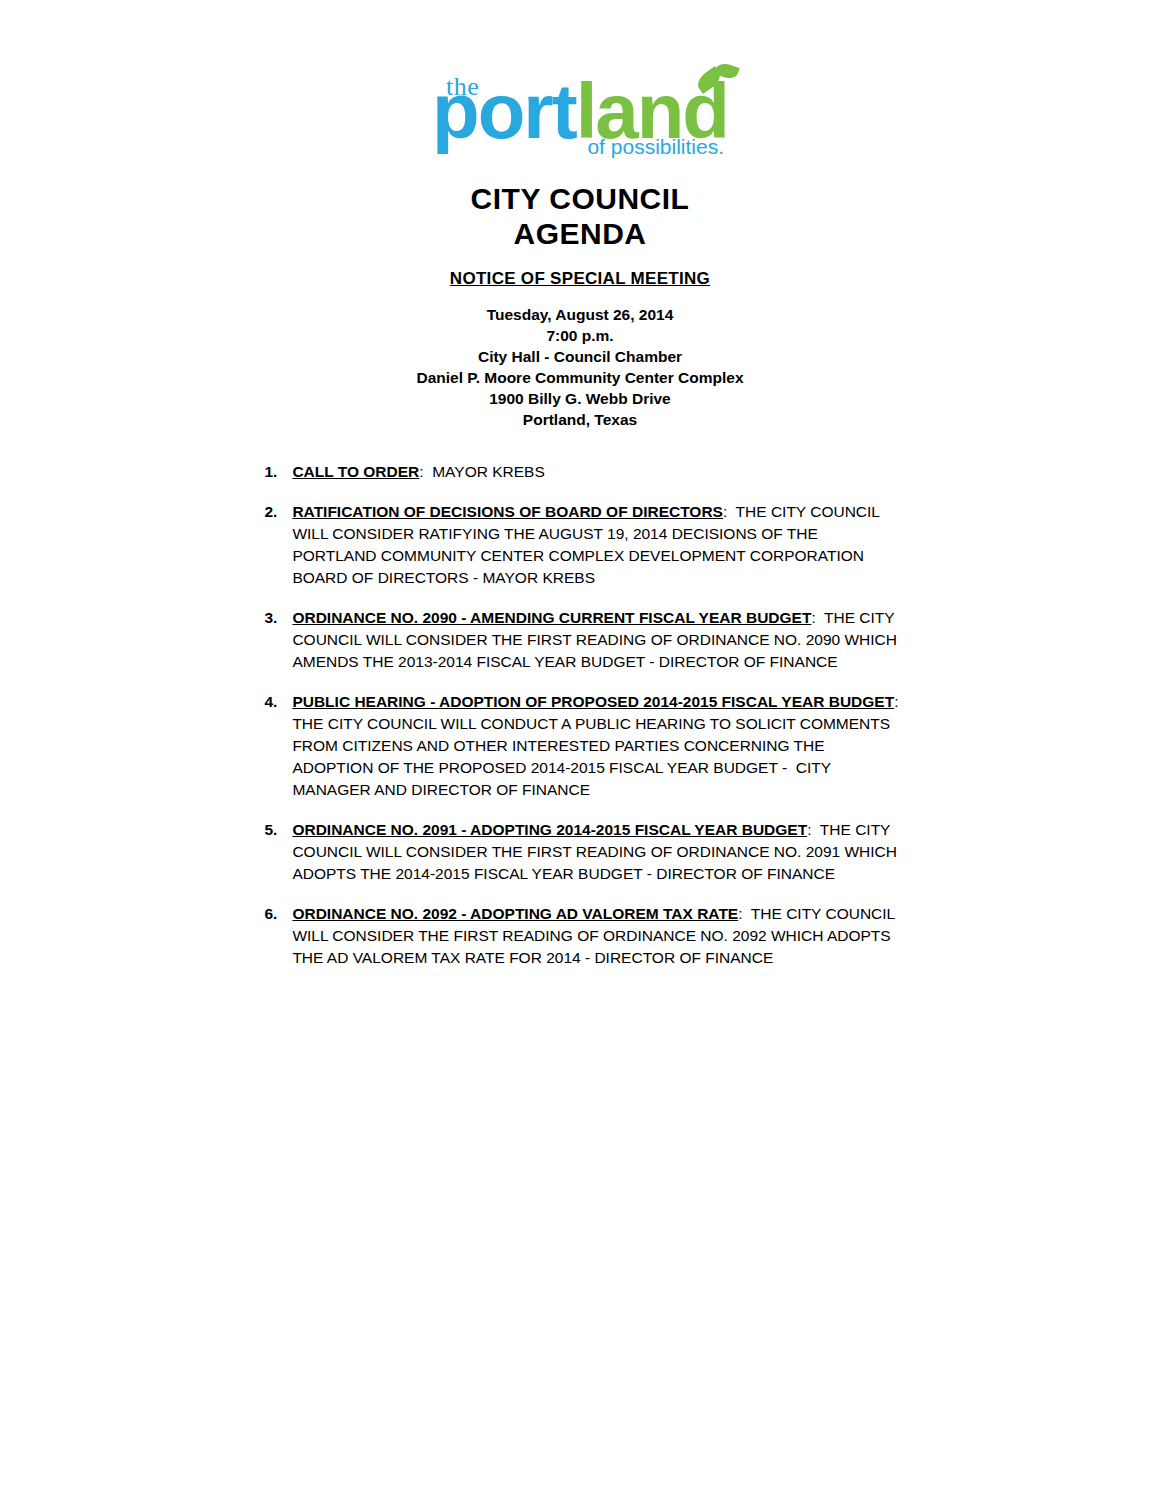the
port land
of possibilities.
CITY COUNCIL
AGENDA
NOTICE OF SPECIAL MEETING
Tuesday, August 26, 2014
7:00 p.m.
City Hall - Council Chamber
Daniel P. Moore Community Center Complex
1900 Billy G. Webb Drive
Portland, Texas
CALL TO ORDER: MAYOR KREBS
RATIFICATION OF DECISIONS OF BOARD OF DIRECTORS: THE CITY COUNCIL WILL CONSIDER RATIFYING THE AUGUST 19, 2014 DECISIONS OF THE PORTLAND COMMUNITY CENTER COMPLEX DEVELOPMENT CORPORATION BOARD OF DIRECTORS - MAYOR KREBS
ORDINANCE NO. 2090 - AMENDING CURRENT FISCAL YEAR BUDGET: THE CITY COUNCIL WILL CONSIDER THE FIRST READING OF ORDINANCE NO. 2090 WHICH AMENDS THE 2013-2014 FISCAL YEAR BUDGET - DIRECTOR OF FINANCE
PUBLIC HEARING - ADOPTION OF PROPOSED 2014-2015 FISCAL YEAR BUDGET: THE CITY COUNCIL WILL CONDUCT A PUBLIC HEARING TO SOLICIT COMMENTS FROM CITIZENS AND OTHER INTERESTED PARTIES CONCERNING THE ADOPTION OF THE PROPOSED 2014-2015 FISCAL YEAR BUDGET - CITY MANAGER AND DIRECTOR OF FINANCE
ORDINANCE NO. 2091 - ADOPTING 2014-2015 FISCAL YEAR BUDGET: THE CITY COUNCIL WILL CONSIDER THE FIRST READING OF ORDINANCE NO. 2091 WHICH ADOPTS THE 2014-2015 FISCAL YEAR BUDGET - DIRECTOR OF FINANCE
ORDINANCE NO. 2092 - ADOPTING AD VALOREM TAX RATE: THE CITY COUNCIL WILL CONSIDER THE FIRST READING OF ORDINANCE NO. 2092 WHICH ADOPTS THE AD VALOREM TAX RATE FOR 2014 - DIRECTOR OF FINANCE